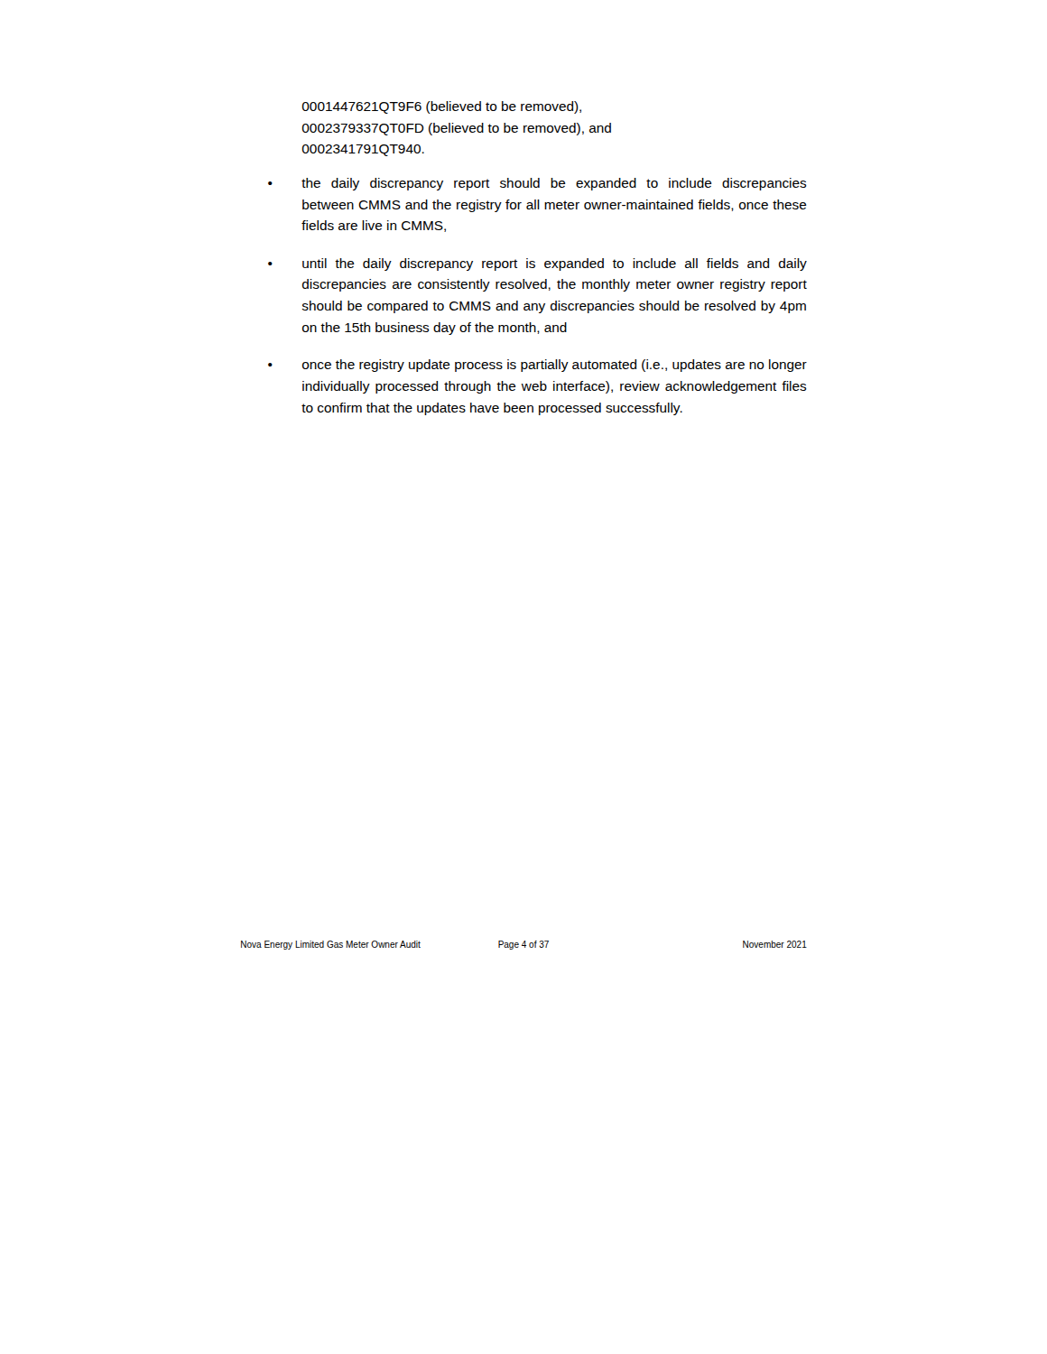0001447621QT9F6 (believed to be removed),
0002379337QT0FD (believed to be removed), and
0002341791QT940.
the daily discrepancy report should be expanded to include discrepancies between CMMS and the registry for all meter owner-maintained fields, once these fields are live in CMMS,
until the daily discrepancy report is expanded to include all fields and daily discrepancies are consistently resolved, the monthly meter owner registry report should be compared to CMMS and any discrepancies should be resolved by 4pm on the 15th business day of the month, and
once the registry update process is partially automated (i.e., updates are no longer individually processed through the web interface), review acknowledgement files to confirm that the updates have been processed successfully.
Nova Energy Limited Gas Meter Owner Audit
Page 4 of 37
November 2021